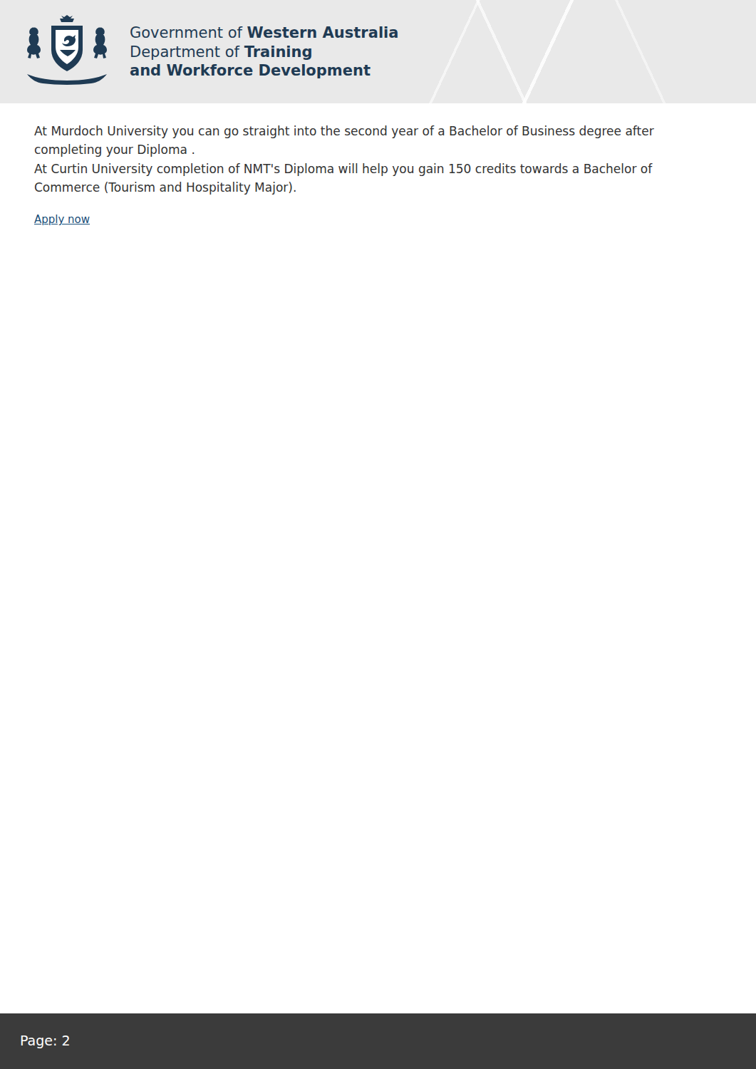Government of Western Australia
Department of Training
and Workforce Development
At Murdoch University you can go straight into the second year of a Bachelor of Business degree after completing your Diploma .
At Curtin University completion of NMT's Diploma will help you gain 150 credits towards a Bachelor of Commerce (Tourism and Hospitality Major).
Apply now
Page: 2